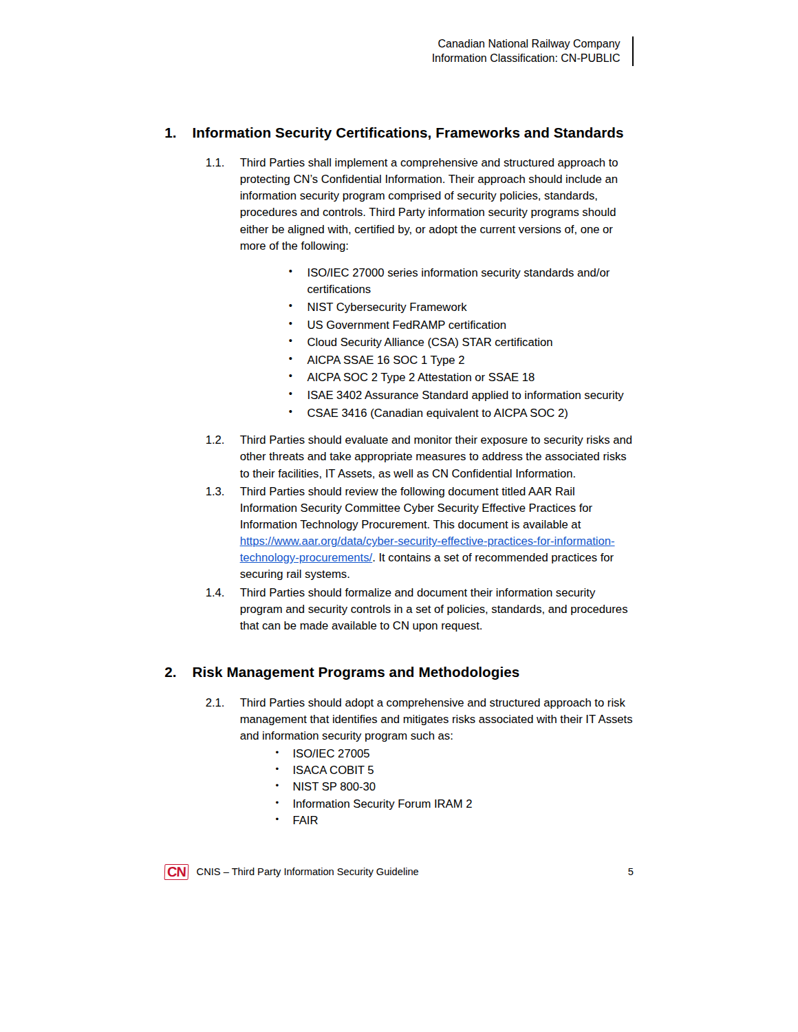Canadian National Railway Company Information Classification: CN-PUBLIC
1. Information Security Certifications, Frameworks and Standards
1.1. Third Parties shall implement a comprehensive and structured approach to protecting CN’s Confidential Information. Their approach should include an information security program comprised of security policies, standards, procedures and controls. Third Party information security programs should either be aligned with, certified by, or adopt the current versions of, one or more of the following:
ISO/IEC 27000 series information security standards and/or certifications
NIST Cybersecurity Framework
US Government FedRAMP certification
Cloud Security Alliance (CSA) STAR certification
AICPA SSAE 16 SOC 1 Type 2
AICPA SOC 2 Type 2 Attestation or SSAE 18
ISAE 3402 Assurance Standard applied to information security
CSAE 3416 (Canadian equivalent to AICPA SOC 2)
1.2. Third Parties should evaluate and monitor their exposure to security risks and other threats and take appropriate measures to address the associated risks to their facilities, IT Assets, as well as CN Confidential Information.
1.3. Third Parties should review the following document titled AAR Rail Information Security Committee Cyber Security Effective Practices for Information Technology Procurement. This document is available at https://www.aar.org/data/cyber-security-effective-practices-for-information-technology-procurements/. It contains a set of recommended practices for securing rail systems.
1.4. Third Parties should formalize and document their information security program and security controls in a set of policies, standards, and procedures that can be made available to CN upon request.
2. Risk Management Programs and Methodologies
2.1. Third Parties should adopt a comprehensive and structured approach to risk management that identifies and mitigates risks associated with their IT Assets and information security program such as:
ISO/IEC 27005
ISACA COBIT 5
NIST SP 800-30
Information Security Forum IRAM 2
FAIR
CN CNIS – Third Party Information Security Guideline 5